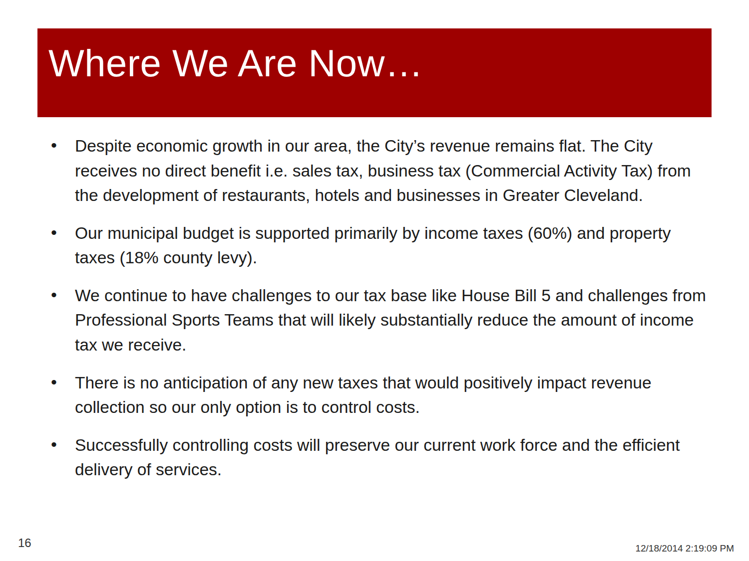Where We Are Now…
Despite economic growth in our area, the City’s revenue remains flat. The City receives no direct benefit i.e. sales tax, business tax (Commercial Activity Tax) from the development of restaurants, hotels and businesses in Greater Cleveland.
Our municipal budget is supported primarily by income taxes (60%) and property taxes (18% county levy).
We continue to have challenges to our tax base like House Bill 5 and challenges from Professional Sports Teams that will likely substantially reduce the amount of income tax we receive.
There is no anticipation of any new taxes that would positively impact revenue collection so our only option is to control costs.
Successfully controlling costs will preserve our current work force and the efficient delivery of services.
16
12/18/2014 2:19:09 PM